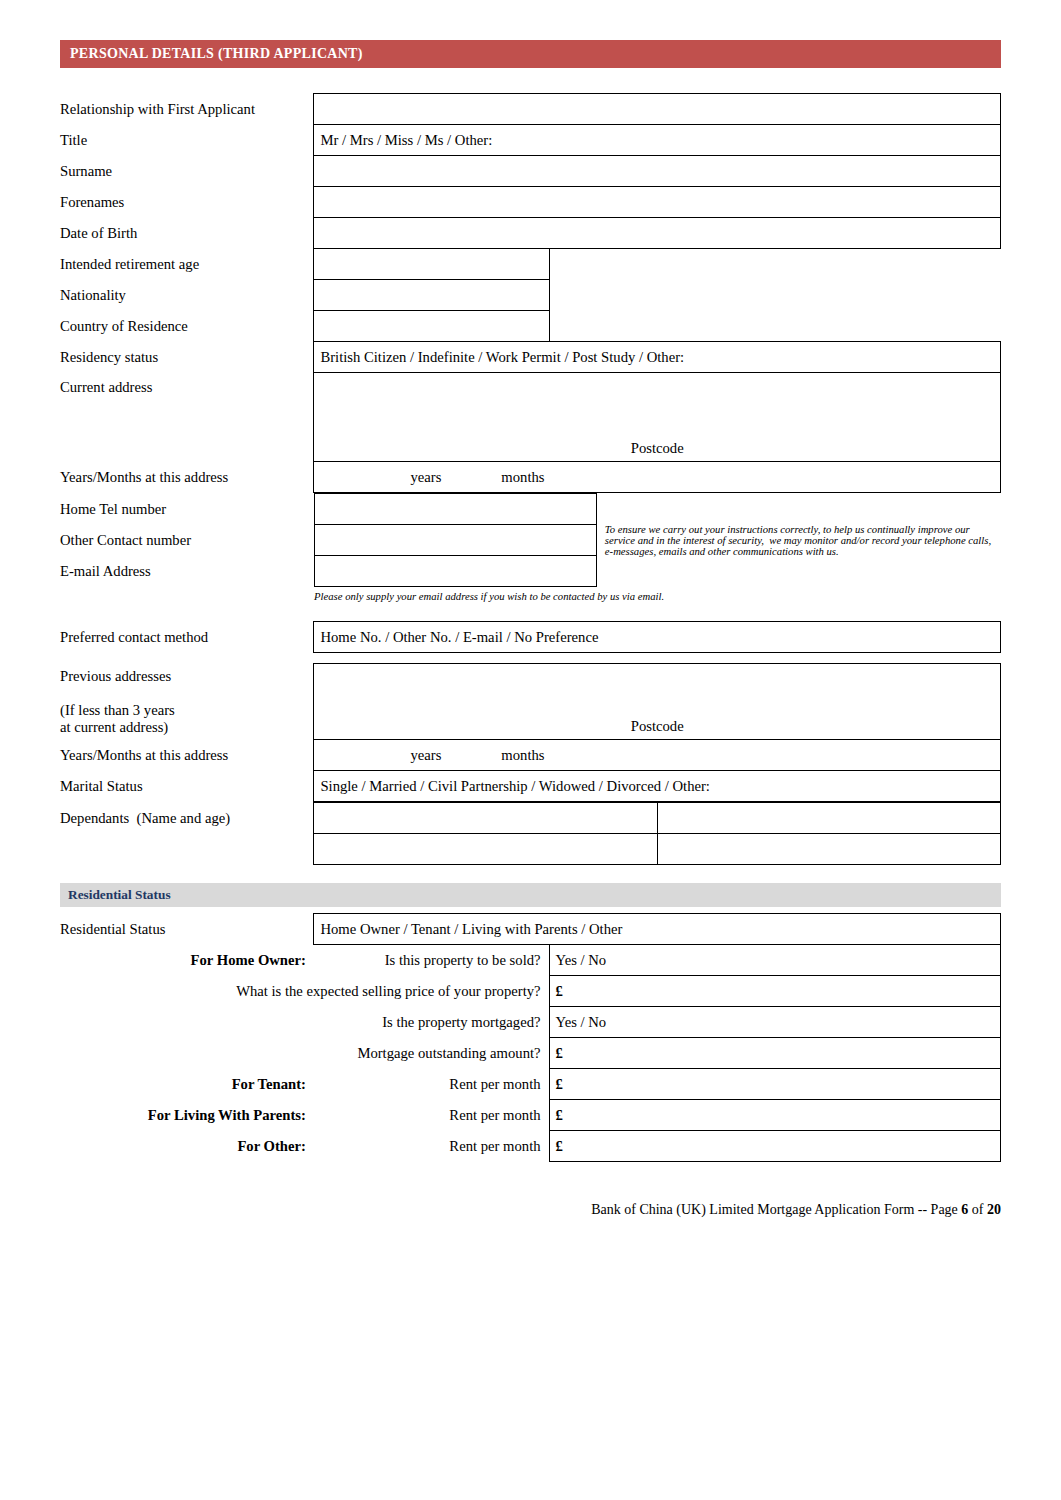PERSONAL DETAILS (THIRD APPLICANT)
| Relationship with First Applicant | |
| Title | Mr / Mrs / Miss / Ms / Other: |
| Surname | |
| Forenames | |
| Date of Birth | |
| Intended retirement age | | |
| Nationality | | |
| Country of Residence | | |
| Residency status | British Citizen / Indefinite / Work Permit / Post Study / Other: |
| Current address | Postcode |
| Years/Months at this address | years months |
| Home Tel number | | To ensure we carry out your instructions correctly, to help us continually improve our service and in the interest of security, we may monitor and/or record your telephone calls, e-messages, emails and other communications with us. |
| Other Contact number | |
| E-mail Address | |
Please only supply your email address if you wish to be contacted by us via email.
| Preferred contact method | Home No. / Other No. / E-mail / No Preference |
| Previous addresses (If less than 3 years at current address) | Postcode |
| Years/Months at this address | years months |
| Marital Status | Single / Married / Civil Partnership / Widowed / Divorced / Other: |
| Dependants (Name and age) | | |
Residential Status
| Residential Status | Home Owner / Tenant / Living with Parents / Other |
| For Home Owner: | Is this property to be sold? | Yes / No |
| What is the expected selling price of your property? | £ |
| | Is the property mortgaged? | Yes / No |
| | Mortgage outstanding amount? | £ |
| For Tenant: | Rent per month | £ |
| For Living With Parents: | Rent per month | £ |
| For Other: | Rent per month | £ |
Bank of China (UK) Limited Mortgage Application Form -- Page 6 of 20